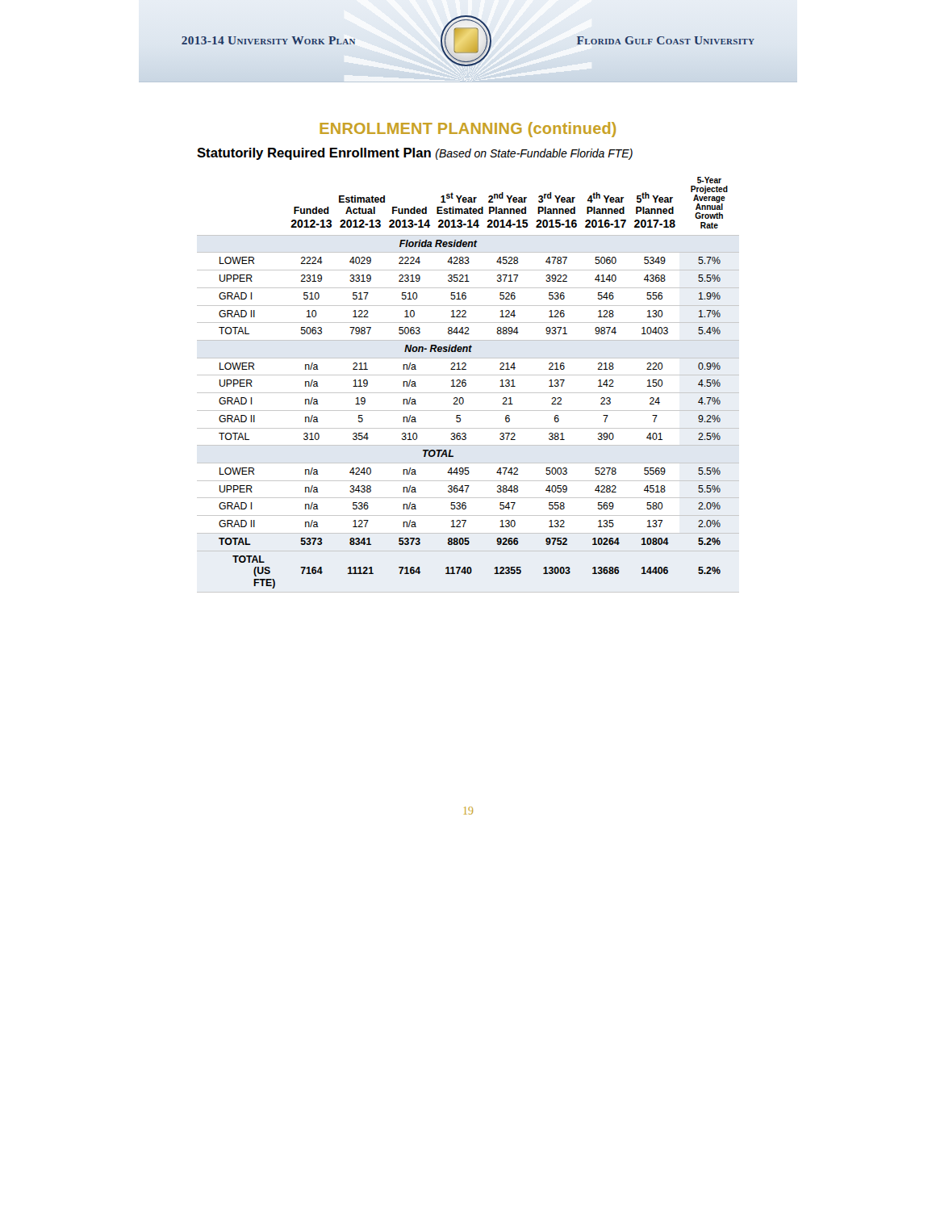2013-14 University Work Plan
Florida Gulf Coast University
ENROLLMENT PLANNING (continued)
Statutorily Required Enrollment Plan (Based on State-Fundable Florida FTE)
| | Funded 2012-13 | Estimated Actual 2012-13 | Funded 2013-14 | 1 st Year Estimated 2013-14 | 2 nd Year Planned 2014-15 | 3 rd Year Planned 2015-16 | 4 th Year Planned 2016-17 | 5 th Year Planned 2017-18 | 5-Year Projected Average Annual Growth Rate |
| --- | --- | --- | --- | --- | --- | --- | --- | --- | --- |
| Florida Resident | |
| LOWER | 2224 | 4029 | 2224 | 4283 | 4528 | 4787 | 5060 | 5349 | 5.7% |
| UPPER | 2319 | 3319 | 2319 | 3521 | 3717 | 3922 | 4140 | 4368 | 5.5% |
| GRAD I | 510 | 517 | 510 | 516 | 526 | 536 | 546 | 556 | 1.9% |
| GRAD II | 10 | 122 | 10 | 122 | 124 | 126 | 128 | 130 | 1.7% |
| TOTAL | 5063 | 7987 | 5063 | 8442 | 8894 | 9371 | 9874 | 10403 | 5.4% |
| Non- Resident | |
| LOWER | n/a | 211 | n/a | 212 | 214 | 216 | 218 | 220 | 0.9% |
| UPPER | n/a | 119 | n/a | 126 | 131 | 137 | 142 | 150 | 4.5% |
| GRAD I | n/a | 19 | n/a | 20 | 21 | 22 | 23 | 24 | 4.7% |
| GRAD II | n/a | 5 | n/a | 5 | 6 | 6 | 7 | 7 | 9.2% |
| TOTAL | 310 | 354 | 310 | 363 | 372 | 381 | 390 | 401 | 2.5% |
| TOTAL | |
| LOWER | n/a | 4240 | n/a | 4495 | 4742 | 5003 | 5278 | 5569 | 5.5% |
| UPPER | n/a | 3438 | n/a | 3647 | 3848 | 4059 | 4282 | 4518 | 5.5% |
| GRAD I | n/a | 536 | n/a | 536 | 547 | 558 | 569 | 580 | 2.0% |
| GRAD II | n/a | 127 | n/a | 127 | 130 | 132 | 135 | 137 | 2.0% |
| TOTAL | 5373 | 8341 | 5373 | 8805 | 9266 | 9752 | 10264 | 10804 | 5.2% |
| TOTAL (US FTE) | 7164 | 11121 | 7164 | 11740 | 12355 | 13003 | 13686 | 14406 | 5.2% |
19